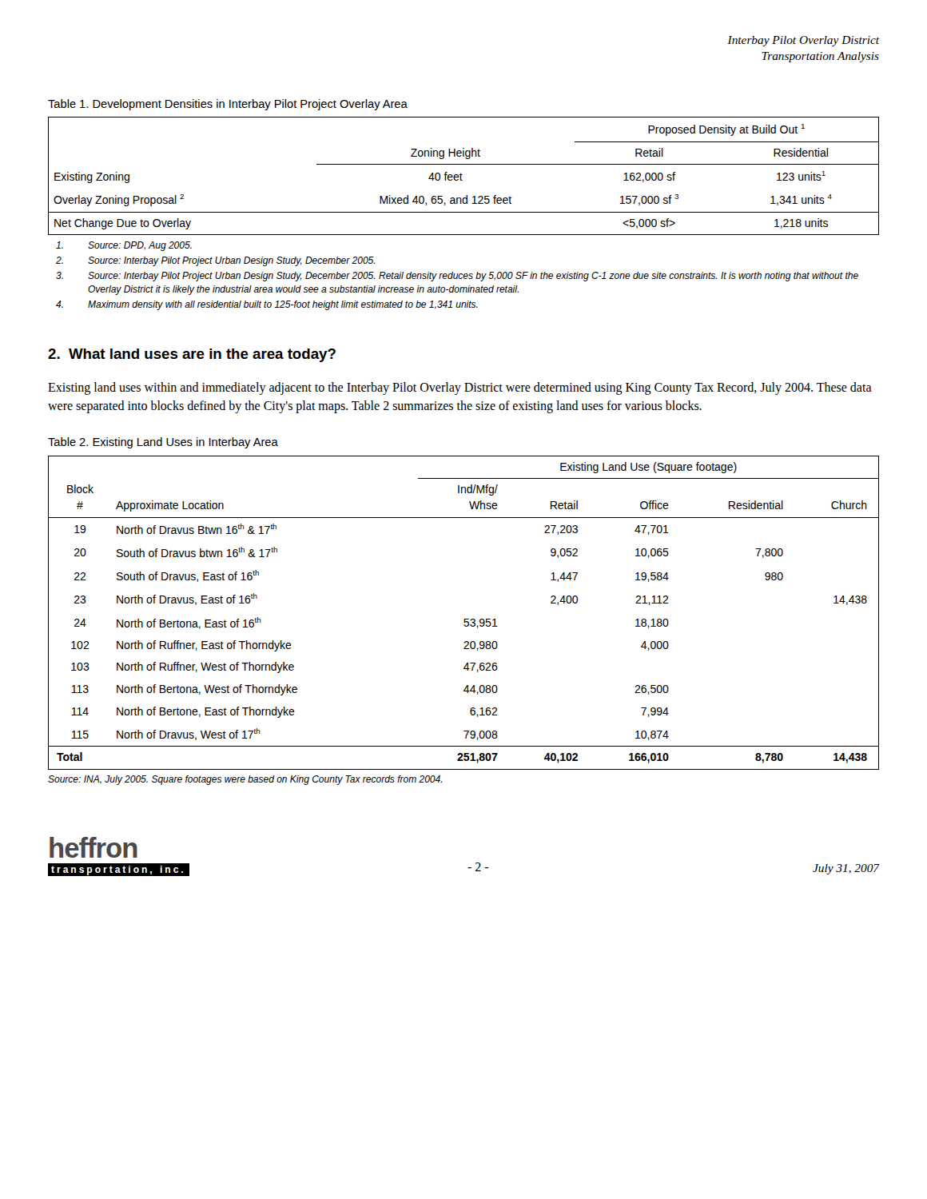Interbay Pilot Overlay District
Transportation Analysis
Table 1. Development Densities in Interbay Pilot Project Overlay Area
| | | Proposed Density at Build Out 1 |
| | Zoning Height | Retail | Residential |
| Existing Zoning | 40 feet | 162,000 sf | 123 units 1 |
| Overlay Zoning Proposal 2 | Mixed 40, 65, and 125 feet | 157,000 sf 3 | 1,341 units 4 |
| Net Change Due to Overlay | | <5,000 sf> | 1,218 units |
| 1. | Source: DPD, Aug 2005. |
| 2. | Source: Interbay Pilot Project Urban Design Study, December 2005. |
| 3. | Source: Interbay Pilot Project Urban Design Study, December 2005. Retail density reduces by 5,000 SF in the existing C-1 zone due site constraints. It is worth noting that without the Overlay District it is likely the industrial area would see a substantial increase in auto-dominated retail. |
| 4. | Maximum density with all residential built to 125-foot height limit estimated to be 1,341 units. |
2. What land uses are in the area today?
Existing land uses within and immediately adjacent to the Interbay Pilot Overlay District were determined using King County Tax Record, July 2004. These data were separated into blocks defined by the City's plat maps. Table 2 summarizes the size of existing land uses for various blocks.
Table 2. Existing Land Uses in Interbay Area
| | | Existing Land Use (Square footage) |
| Block # | Approximate Location | Ind/Mfg/ Whse | Retail | Office | Residential | Church |
| 19 | North of Dravus Btwn 16 th & 17 th | | 27,203 | 47,701 | | |
| 20 | South of Dravus btwn 16 th & 17 th | | 9,052 | 10,065 | 7,800 | |
| 22 | South of Dravus, East of 16 th | | 1,447 | 19,584 | 980 | |
| 23 | North of Dravus, East of 16 th | | 2,400 | 21,112 | | 14,438 |
| 24 | North of Bertona, East of 16 th | 53,951 | | 18,180 | | |
| 102 | North of Ruffner, East of Thorndyke | 20,980 | | 4,000 | | |
| 103 | North of Ruffner, West of Thorndyke | 47,626 | | | | |
| 113 | North of Bertona, West of Thorndyke | 44,080 | | 26,500 | | |
| 114 | North of Bertone, East of Thorndyke | 6,162 | | 7,994 | | |
| 115 | North of Dravus, West of 17 th | 79,008 | | 10,874 | | |
| Total | | 251,807 | 40,102 | 166,010 | 8,780 | 14,438 |
Source: INA, July 2005. Square footages were based on King County Tax records from 2004.
heffron
transportation, inc.
- 2 -
July 31, 2007